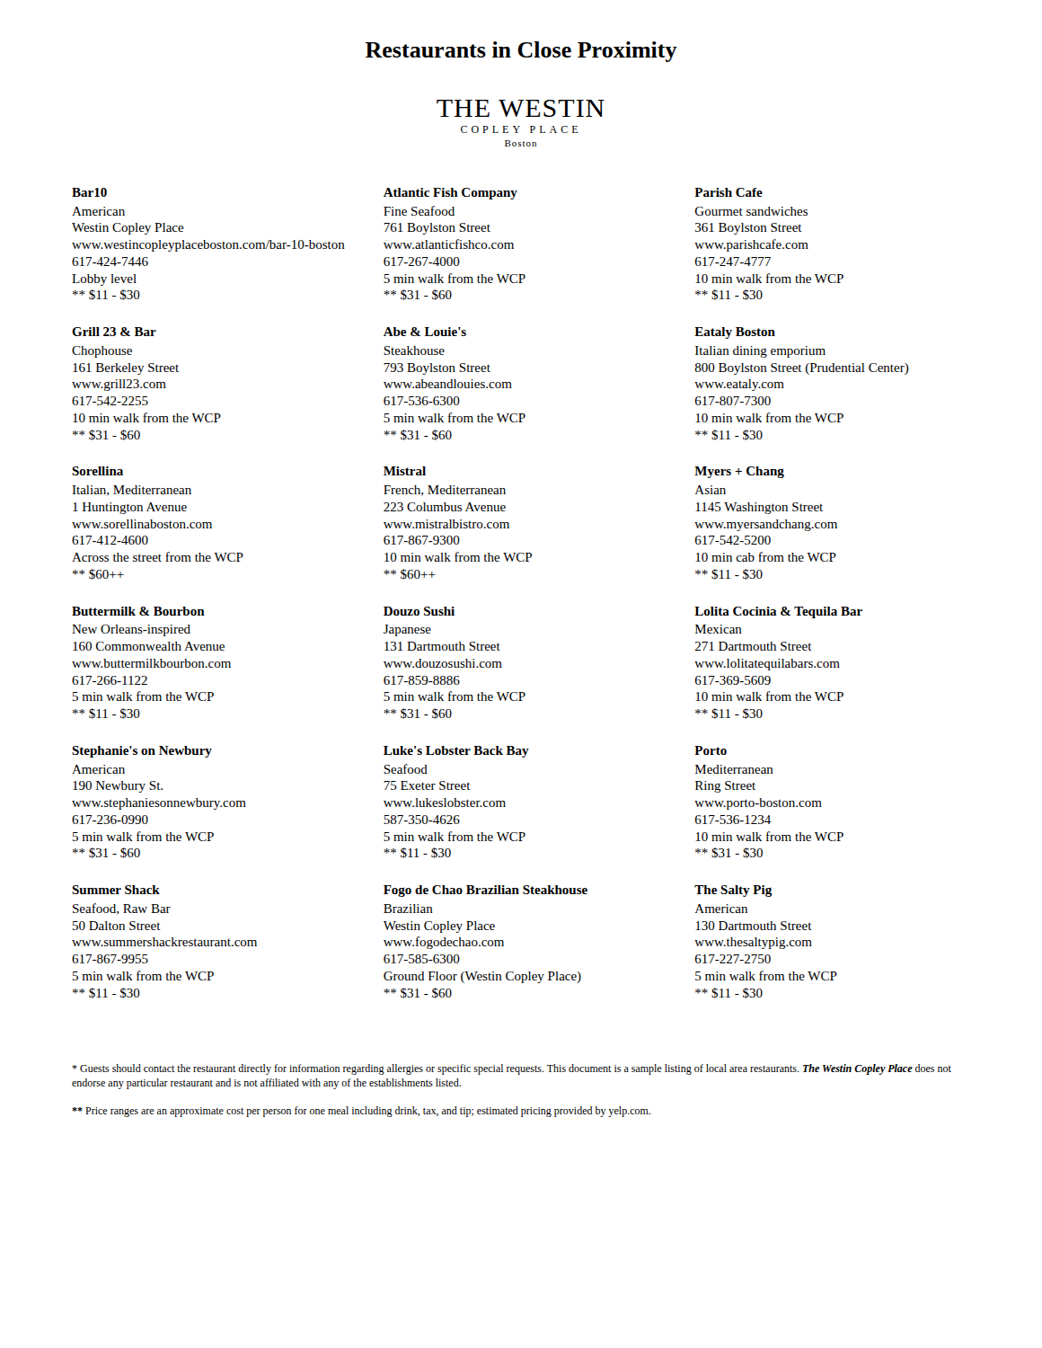Restaurants in Close Proximity
THE WESTIN
COPLEY PLACE
Boston
Bar10
American
Westin Copley Place
www.westincopleyplaceboston.com/bar-10-boston
617-424-7446
Lobby level
** $11 - $30
Grill 23 & Bar
Chophouse
161 Berkeley Street
www.grill23.com
617-542-2255
10 min walk from the WCP
** $31 - $60
Sorellina
Italian, Mediterranean
1 Huntington Avenue
www.sorellinaboston.com
617-412-4600
Across the street from the WCP
** $60++
Buttermilk & Bourbon
New Orleans-inspired
160 Commonwealth Avenue
www.buttermilkbourbon.com
617-266-1122
5 min walk from the WCP
** $11 - $30
Stephanie's on Newbury
American
190 Newbury St.
www.stephaniesonnewbury.com
617-236-0990
5 min walk from the WCP
** $31 - $60
Summer Shack
Seafood, Raw Bar
50 Dalton Street
www.summershackrestaurant.com
617-867-9955
5 min walk from the WCP
** $11 - $30
Atlantic Fish Company
Fine Seafood
761 Boylston Street
www.atlanticfishco.com
617-267-4000
5 min walk from the WCP
** $31 - $60
Abe & Louie's
Steakhouse
793 Boylston Street
www.abeandlouies.com
617-536-6300
5 min walk from the WCP
** $31 - $60
Mistral
French, Mediterranean
223 Columbus Avenue
www.mistralbistro.com
617-867-9300
10 min walk from the WCP
** $60++
Douzo Sushi
Japanese
131 Dartmouth Street
www.douzosushi.com
617-859-8886
5 min walk from the WCP
** $31 - $60
Luke's Lobster Back Bay
Seafood
75 Exeter Street
www.lukeslobster.com
587-350-4626
5 min walk from the WCP
** $11 - $30
Fogo de Chao Brazilian Steakhouse
Brazilian
Westin Copley Place
www.fogodechao.com
617-585-6300
Ground Floor (Westin Copley Place)
** $31 - $60
Parish Cafe
Gourmet sandwiches
361 Boylston Street
www.parishcafe.com
617-247-4777
10 min walk from the WCP
** $11 - $30
Eataly Boston
Italian dining emporium
800 Boylston Street (Prudential Center)
www.eataly.com
617-807-7300
10 min walk from the WCP
** $11 - $30
Myers + Chang
Asian
1145 Washington Street
www.myersandchang.com
617-542-5200
10 min cab from the WCP
** $11 - $30
Lolita Cocinia & Tequila Bar
Mexican
271 Dartmouth Street
www.lolitatequilabars.com
617-369-5609
10 min walk from the WCP
** $11 - $30
Porto
Mediterranean
Ring Street
www.porto-boston.com
617-536-1234
10 min walk from the WCP
** $31 - $30
The Salty Pig
American
130 Dartmouth Street
www.thesaltypig.com
617-227-2750
5 min walk from the WCP
** $11 - $30
* Guests should contact the restaurant directly for information regarding allergies or specific special requests. This document is a sample listing of local area restaurants. The Westin Copley Place does not endorse any particular restaurant and is not affiliated with any of the establishments listed.
** Price ranges are an approximate cost per person for one meal including drink, tax, and tip; estimated pricing provided by yelp.com.